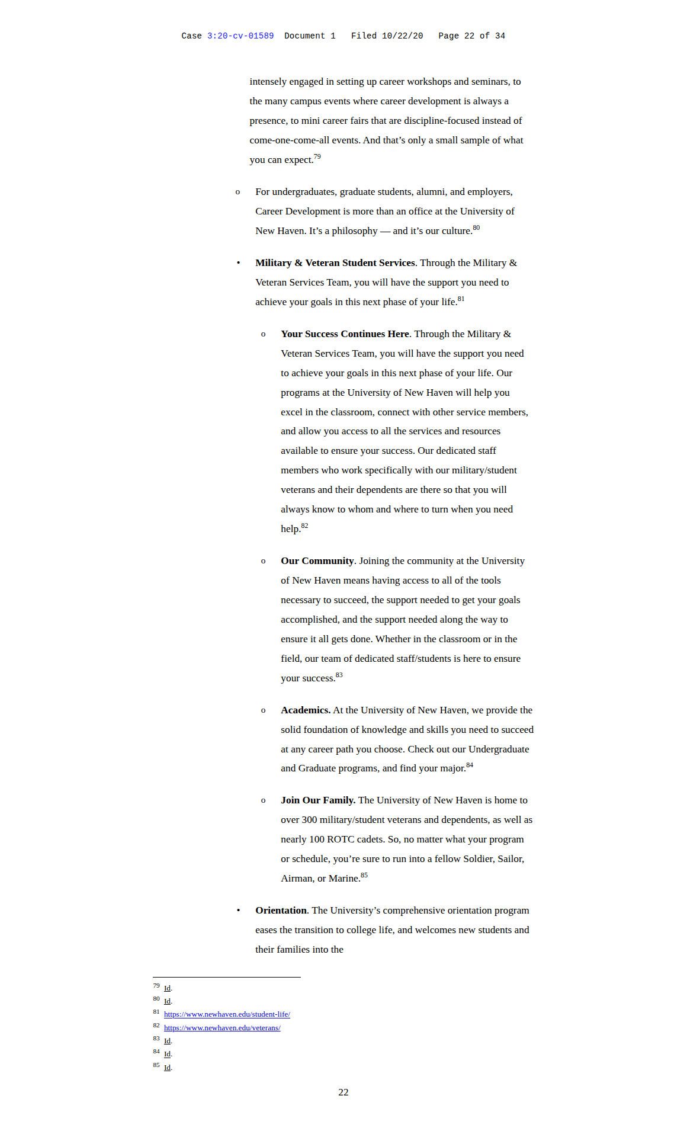Case 3:20-cv-01589 Document 1 Filed 10/22/20 Page 22 of 34
intensely engaged in setting up career workshops and seminars, to the many campus events where career development is always a presence, to mini career fairs that are discipline-focused instead of come-one-come-all events. And that’s only a small sample of what you can expect.79
For undergraduates, graduate students, alumni, and employers, Career Development is more than an office at the University of New Haven. It’s a philosophy — and it’s our culture.80
Military & Veteran Student Services. Through the Military & Veteran Services Team, you will have the support you need to achieve your goals in this next phase of your life.81
Your Success Continues Here. Through the Military & Veteran Services Team, you will have the support you need to achieve your goals in this next phase of your life. Our programs at the University of New Haven will help you excel in the classroom, connect with other service members, and allow you access to all the services and resources available to ensure your success. Our dedicated staff members who work specifically with our military/student veterans and their dependents are there so that you will always know to whom and where to turn when you need help.82
Our Community. Joining the community at the University of New Haven means having access to all of the tools necessary to succeed, the support needed to get your goals accomplished, and the support needed along the way to ensure it all gets done. Whether in the classroom or in the field, our team of dedicated staff/students is here to ensure your success.83
Academics. At the University of New Haven, we provide the solid foundation of knowledge and skills you need to succeed at any career path you choose. Check out our Undergraduate and Graduate programs, and find your major.84
Join Our Family. The University of New Haven is home to over 300 military/student veterans and dependents, as well as nearly 100 ROTC cadets. So, no matter what your program or schedule, you’re sure to run into a fellow Soldier, Sailor, Airman, or Marine.85
Orientation. The University’s comprehensive orientation program eases the transition to college life, and welcomes new students and their families into the
79 Id.
80 Id.
81 https://www.newhaven.edu/student-life/
82 https://www.newhaven.edu/veterans/
83 Id.
84 Id.
85 Id.
22